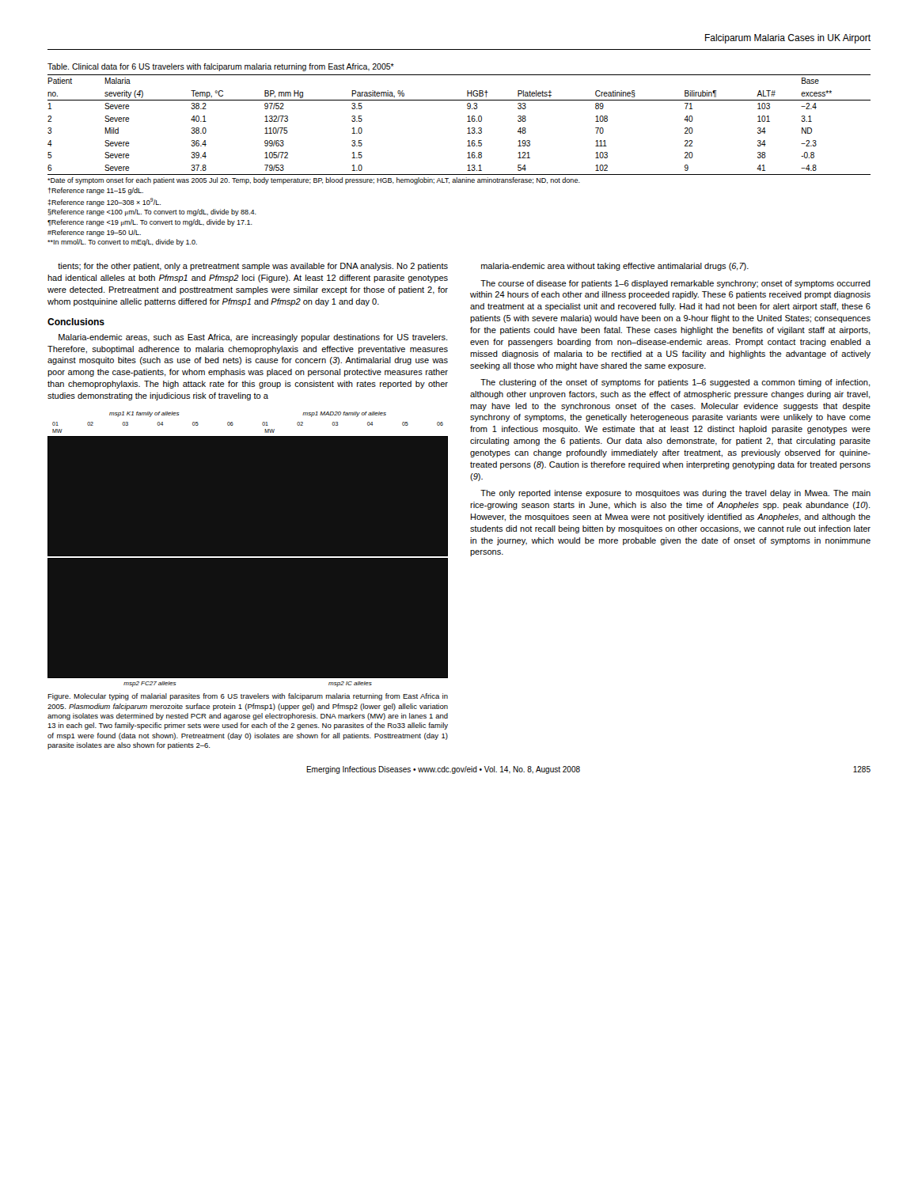Falciparum Malaria Cases in UK Airport
Table. Clinical data for 6 US travelers with falciparum malaria returning from East Africa, 2005*
| Patient | Malaria | | | | | | | | | Base |
| --- | --- | --- | --- | --- | --- | --- | --- | --- | --- | --- |
| no. | severity ( 4 ) | Temp, °C | BP, mm Hg | Parasitemia, % | HGB† | Platelets‡ | Creatinine§ | Bilirubin¶ | ALT# | excess** |
| 1 | Severe | 38.2 | 97/52 | 3.5 | 9.3 | 33 | 89 | 71 | 103 | −2.4 |
| 2 | Severe | 40.1 | 132/73 | 3.5 | 16.0 | 38 | 108 | 40 | 101 | 3.1 |
| 3 | Mild | 38.0 | 110/75 | 1.0 | 13.3 | 48 | 70 | 20 | 34 | ND |
| 4 | Severe | 36.4 | 99/63 | 3.5 | 16.5 | 193 | 111 | 22 | 34 | −2.3 |
| 5 | Severe | 39.4 | 105/72 | 1.5 | 16.8 | 121 | 103 | 20 | 38 | -0.8 |
| 6 | Severe | 37.8 | 79/53 | 1.0 | 13.1 | 54 | 102 | 9 | 41 | −4.8 |
*Date of symptom onset for each patient was 2005 Jul 20. Temp, body temperature; BP, blood pressure; HGB, hemoglobin; ALT, alanine aminotransferase; ND, not done.
†Reference range 11–15 g/dL.
‡Reference range 120–308 × 109/L.
§Reference range <100 μm/L. To convert to mg/dL, divide by 88.4.
¶Reference range <19 μm/L. To convert to mg/dL, divide by 17.1.
#Reference range 19–50 U/L.
**In mmol/L. To convert to mEq/L, divide by 1.0.
tients; for the other patient, only a pretreatment sample was available for DNA analysis. No 2 patients had identical alleles at both Pfmsp1 and Pfmsp2 loci (Figure). At least 12 different parasite genotypes were detected. Pretreatment and posttreatment samples were similar except for those of patient 2, for whom postquinine allelic patterns differed for Pfmsp1 and Pfmsp2 on day 1 and day 0.
Conclusions
Malaria-endemic areas, such as East Africa, are increasingly popular destinations for US travelers. Therefore, suboptimal adherence to malaria chemoprophylaxis and effective preventative measures against mosquito bites (such as use of bed nets) is cause for concern (3). Antimalarial drug use was poor among the case-patients, for whom emphasis was placed on personal protective measures rather than chemoprophylaxis. The high attack rate for this group is consistent with rates reported by other studies demonstrating the injudicious risk of traveling to a
msp1 K1 family of alleles msp1 MAD20 family of alleles
010203040506 010203040506
MW MW
msp2 FC27 alleles msp2 IC alleles
Figure. Molecular typing of malarial parasites from 6 US travelers with falciparum malaria returning from East Africa in 2005. Plasmodium falciparum merozoite surface protein 1 (Pfmsp1) (upper gel) and Pfmsp2 (lower gel) allelic variation among isolates was determined by nested PCR and agarose gel electrophoresis. DNA markers (MW) are in lanes 1 and 13 in each gel. Two family-specific primer sets were used for each of the 2 genes. No parasites of the Ro33 allelic family of msp1 were found (data not shown). Pretreatment (day 0) isolates are shown for all patients. Posttreatment (day 1) parasite isolates are also shown for patients 2–6.
malaria-endemic area without taking effective antimalarial drugs (6,7).
The course of disease for patients 1–6 displayed remarkable synchrony; onset of symptoms occurred within 24 hours of each other and illness proceeded rapidly. These 6 patients received prompt diagnosis and treatment at a specialist unit and recovered fully. Had it had not been for alert airport staff, these 6 patients (5 with severe malaria) would have been on a 9-hour flight to the United States; consequences for the patients could have been fatal. These cases highlight the benefits of vigilant staff at airports, even for passengers boarding from non–disease-endemic areas. Prompt contact tracing enabled a missed diagnosis of malaria to be rectified at a US facility and highlights the advantage of actively seeking all those who might have shared the same exposure.
The clustering of the onset of symptoms for patients 1–6 suggested a common timing of infection, although other unproven factors, such as the effect of atmospheric pressure changes during air travel, may have led to the synchronous onset of the cases. Molecular evidence suggests that despite synchrony of symptoms, the genetically heterogeneous parasite variants were unlikely to have come from 1 infectious mosquito. We estimate that at least 12 distinct haploid parasite genotypes were circulating among the 6 patients. Our data also demonstrate, for patient 2, that circulating parasite genotypes can change profoundly immediately after treatment, as previously observed for quinine-treated persons (8). Caution is therefore required when interpreting genotyping data for treated persons (9).
The only reported intense exposure to mosquitoes was during the travel delay in Mwea. The main rice-growing season starts in June, which is also the time of Anopheles spp. peak abundance (10). However, the mosquitoes seen at Mwea were not positively identified as Anopheles, and although the students did not recall being bitten by mosquitoes on other occasions, we cannot rule out infection later in the journey, which would be more probable given the date of onset of symptoms in nonimmune persons.
Emerging Infectious Diseases • www.cdc.gov/eid • Vol. 14, No. 8, August 2008
1285